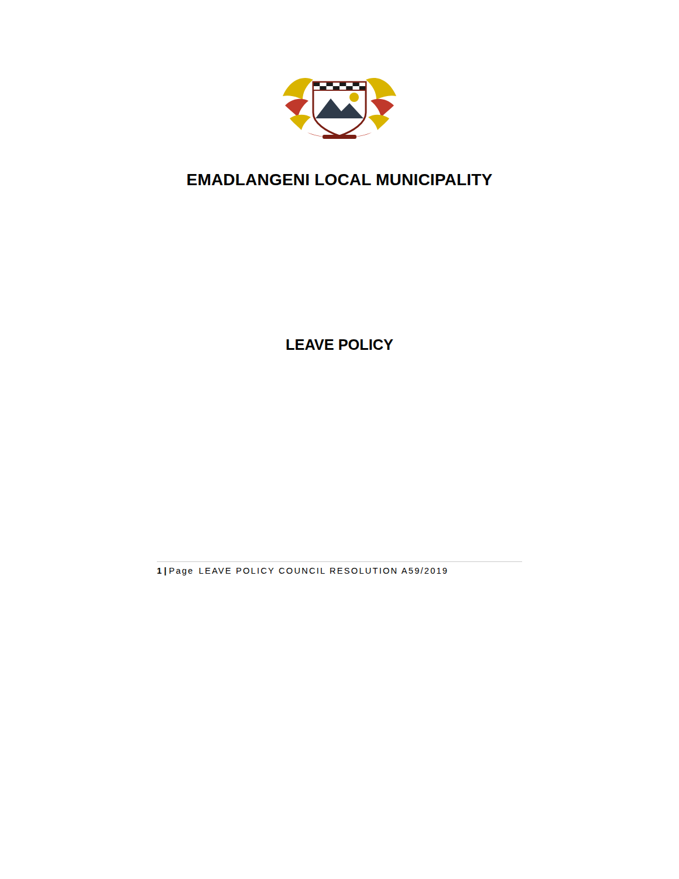EMADLANGENI LOCAL MUNICIPALITY
LEAVE POLICY
1 | Page LEAVE POLICY COUNCIL RESOLUTION A59/2019